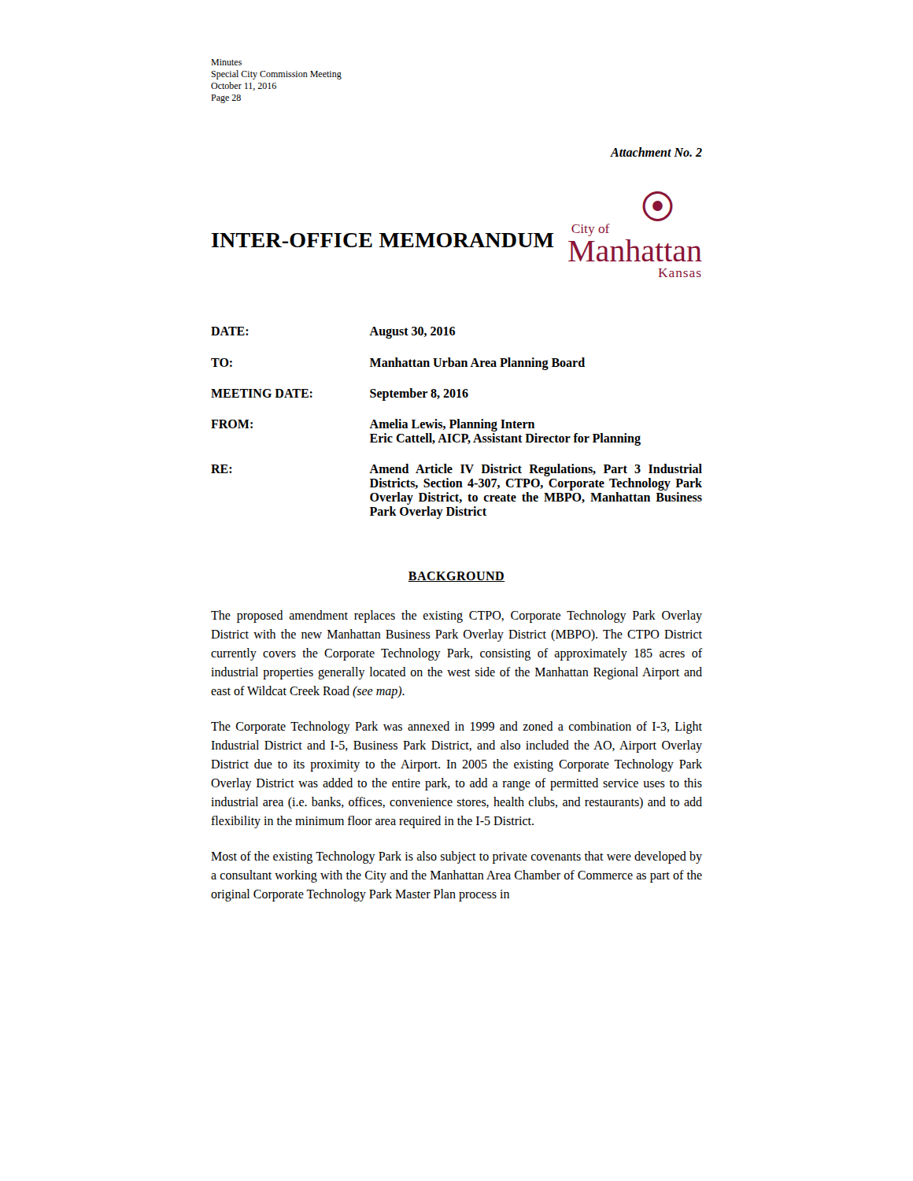Minutes
Special City Commission Meeting
October 11, 2016
Page 28
Attachment No. 2
INTER-OFFICE MEMORANDUM
⦿ City of Manhattan Kansas
| DATE: | August 30, 2016 |
| TO: | Manhattan Urban Area Planning Board |
| MEETING DATE: | September 8, 2016 |
| FROM: | Amelia Lewis, Planning Intern Eric Cattell, AICP, Assistant Director for Planning |
| RE: | Amend Article IV District Regulations, Part 3 Industrial Districts, Section 4-307, CTPO, Corporate Technology Park Overlay District, to create the MBPO, Manhattan Business Park Overlay District |
BACKGROUND
The proposed amendment replaces the existing CTPO, Corporate Technology Park Overlay District with the new Manhattan Business Park Overlay District (MBPO). The CTPO District currently covers the Corporate Technology Park, consisting of approximately 185 acres of industrial properties generally located on the west side of the Manhattan Regional Airport and east of Wildcat Creek Road (see map).
The Corporate Technology Park was annexed in 1999 and zoned a combination of I-3, Light Industrial District and I-5, Business Park District, and also included the AO, Airport Overlay District due to its proximity to the Airport. In 2005 the existing Corporate Technology Park Overlay District was added to the entire park, to add a range of permitted service uses to this industrial area (i.e. banks, offices, convenience stores, health clubs, and restaurants) and to add flexibility in the minimum floor area required in the I-5 District.
Most of the existing Technology Park is also subject to private covenants that were developed by a consultant working with the City and the Manhattan Area Chamber of Commerce as part of the original Corporate Technology Park Master Plan process in